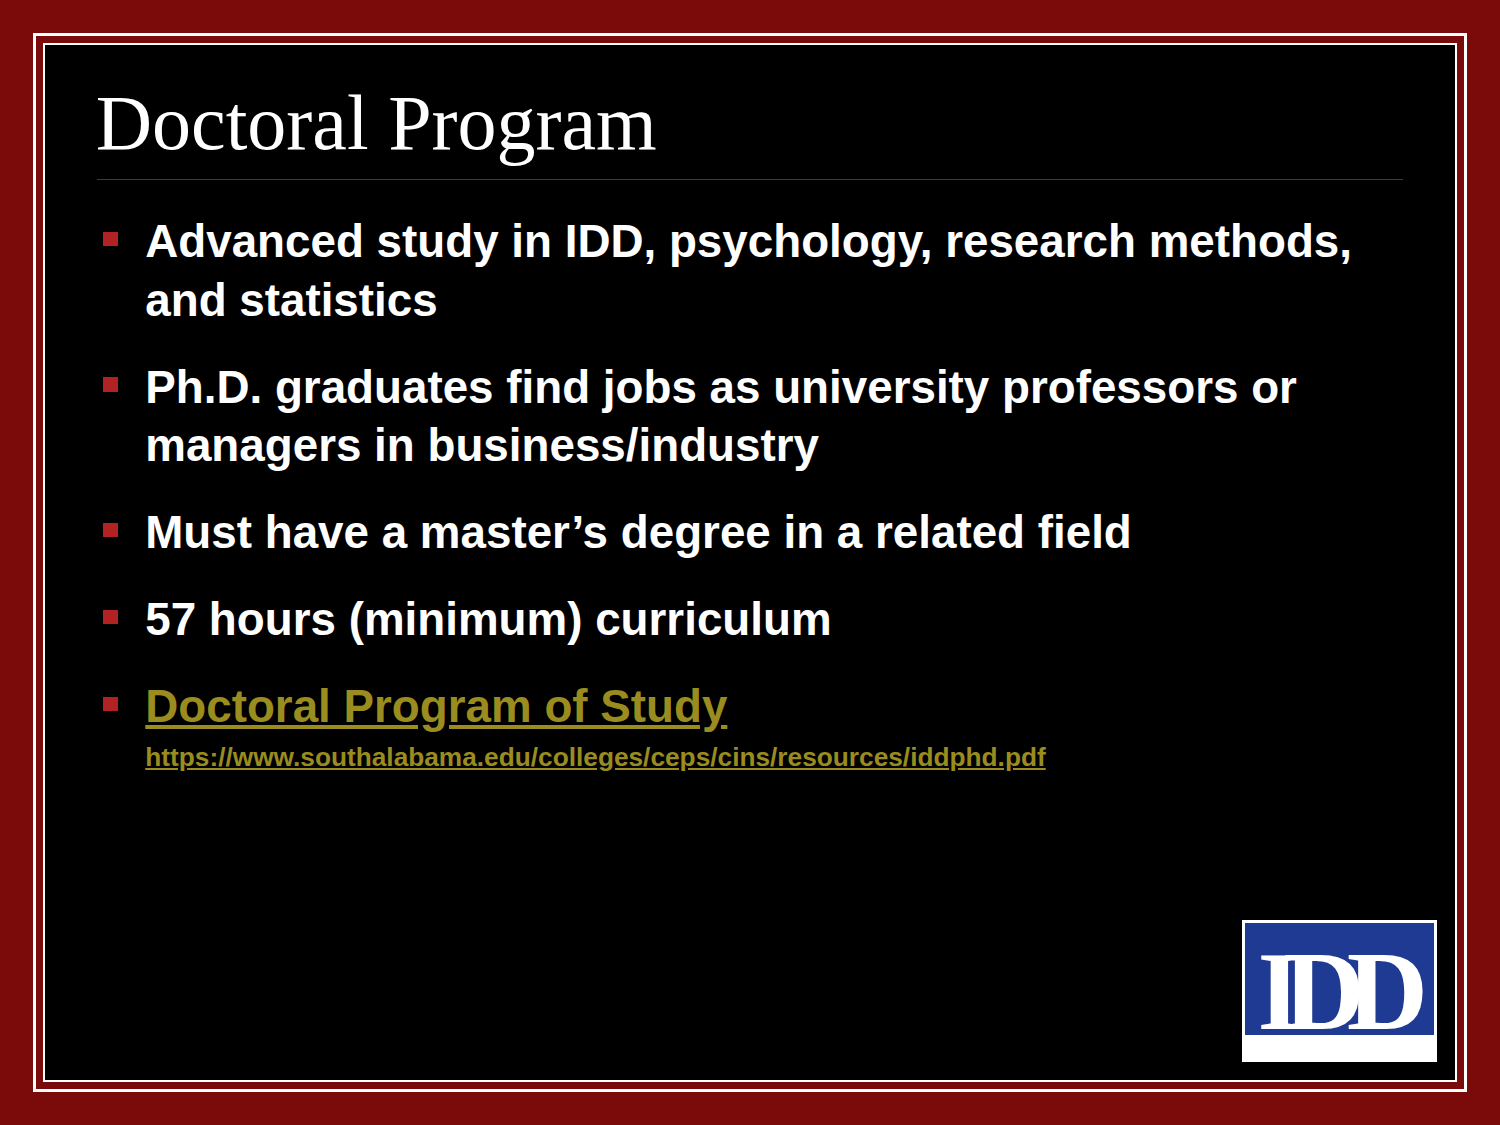Doctoral Program
Advanced study in IDD, psychology, research methods, and statistics
Ph.D. graduates find jobs as university professors or managers in business/industry
Must have a master’s degree in a related field
57 hours (minimum) curriculum
Doctoral Program of Study https://www.southalabama.edu/colleges/ceps/cins/resources/iddphd.pdf
IDD